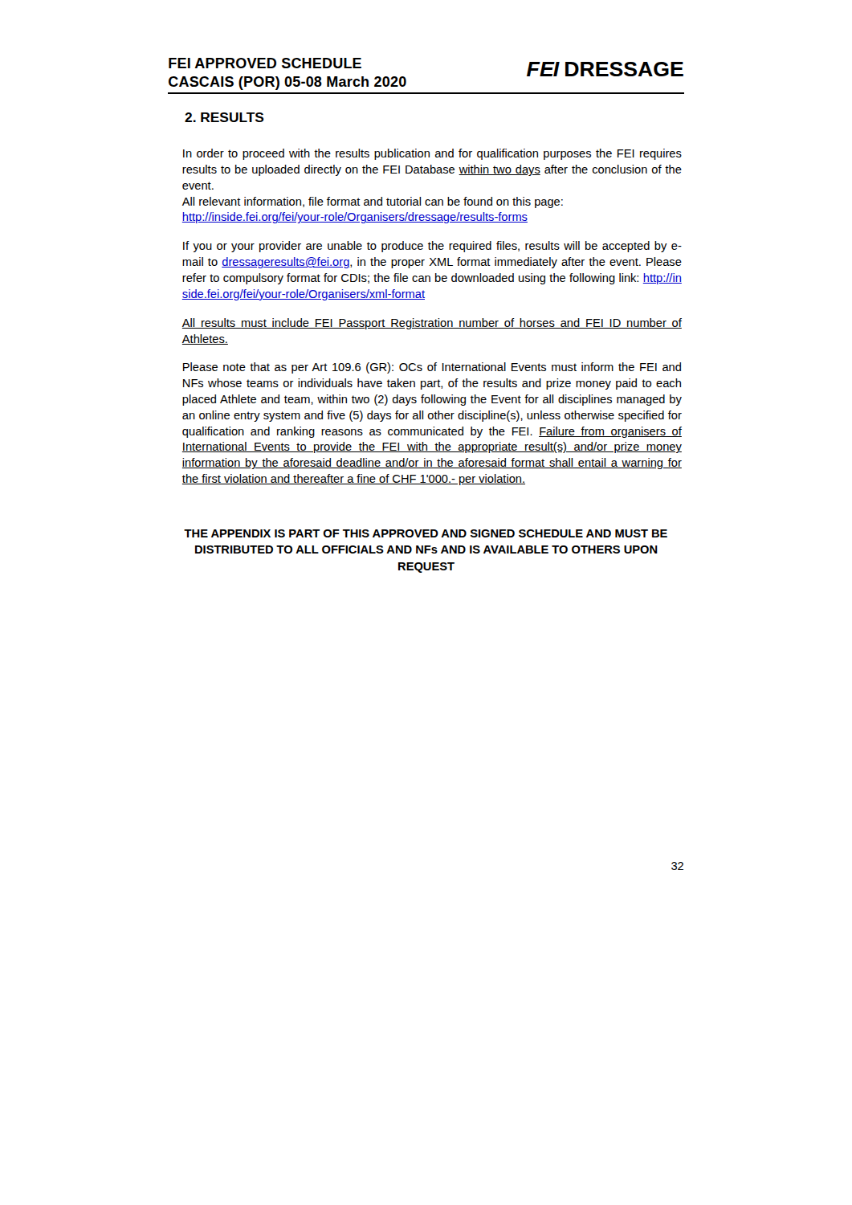FEI APPROVED SCHEDULE
CASCAIS (POR) 05-08 March 2020
F EI DRESSAGE
2. RESULTS
In order to proceed with the results publication and for qualification purposes the FEI requires results to be uploaded directly on the FEI Database within two days after the conclusion of the event.
All relevant information, file format and tutorial can be found on this page:
http://inside.fei.org/fei/your-role/Organisers/dressage/results-forms
If you or your provider are unable to produce the required files, results will be accepted by e-mail to dressageresults@fei.org, in the proper XML format immediately after the event. Please refer to compulsory format for CDIs; the file can be downloaded using the following link: http://inside.fei.org/fei/your-role/Organisers/xml-format
All results must include FEI Passport Registration number of horses and FEI ID number of Athletes.
Please note that as per Art 109.6 (GR): OCs of International Events must inform the FEI and NFs whose teams or individuals have taken part, of the results and prize money paid to each placed Athlete and team, within two (2) days following the Event for all disciplines managed by an online entry system and five (5) days for all other discipline(s), unless otherwise specified for qualification and ranking reasons as communicated by the FEI. Failure from organisers of International Events to provide the FEI with the appropriate result(s) and/or prize money information by the aforesaid deadline and/or in the aforesaid format shall entail a warning for the first violation and thereafter a fine of CHF 1'000.- per violation.
THE APPENDIX IS PART OF THIS APPROVED AND SIGNED SCHEDULE AND MUST BE DISTRIBUTED TO ALL OFFICIALS AND NFs AND IS AVAILABLE TO OTHERS UPON REQUEST
32